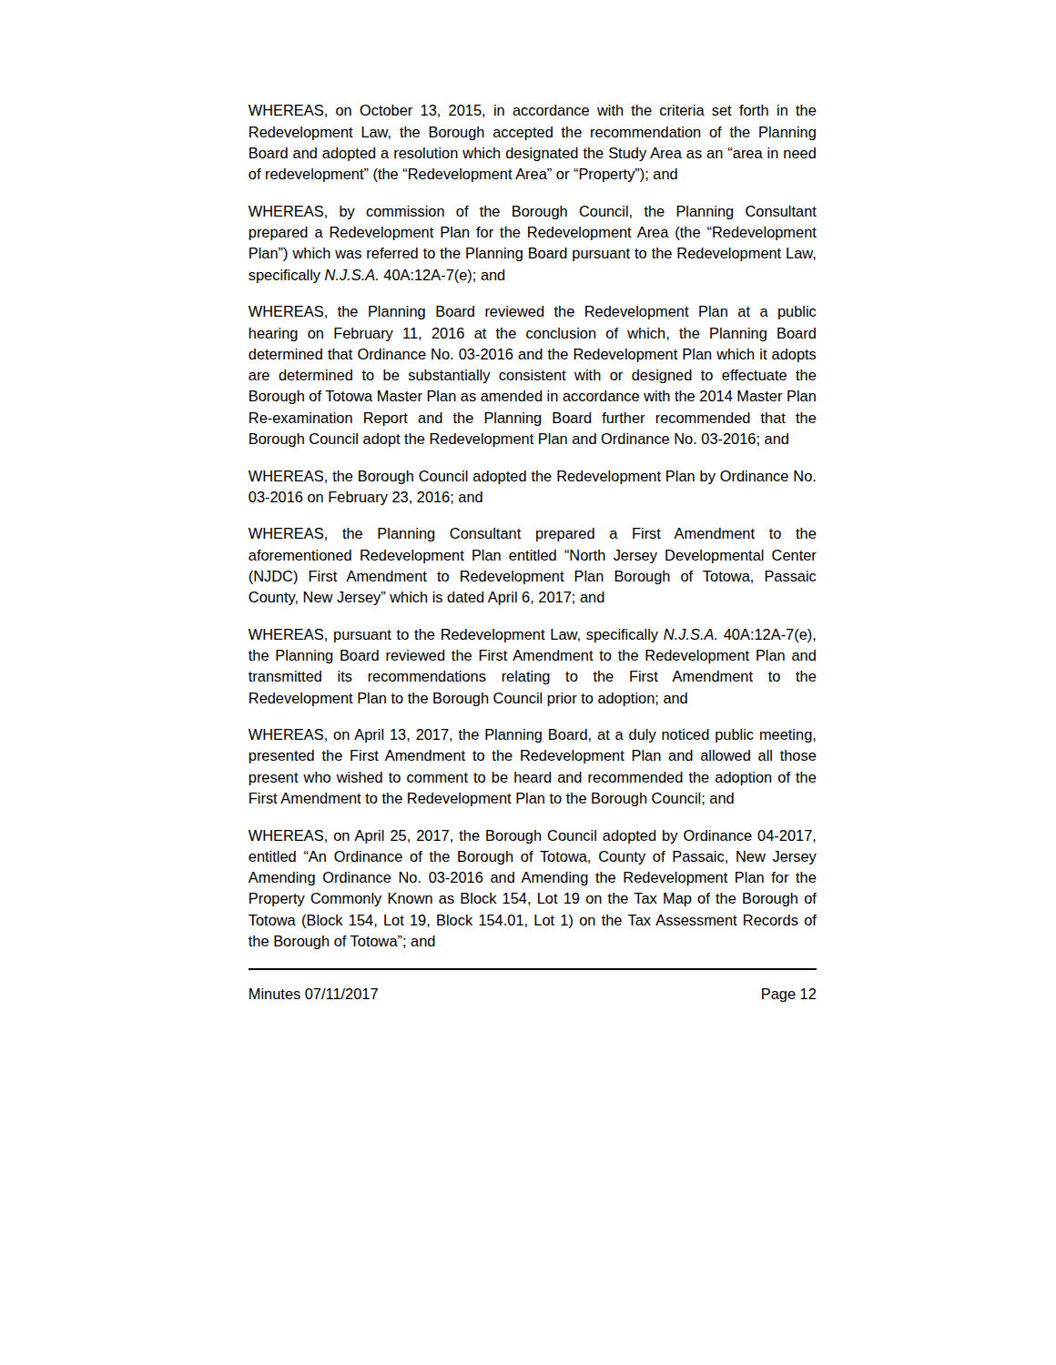WHEREAS, on October 13, 2015, in accordance with the criteria set forth in the Redevelopment Law, the Borough accepted the recommendation of the Planning Board and adopted a resolution which designated the Study Area as an “area in need of redevelopment” (the “Redevelopment Area” or “Property”); and
WHEREAS, by commission of the Borough Council, the Planning Consultant prepared a Redevelopment Plan for the Redevelopment Area (the “Redevelopment Plan”) which was referred to the Planning Board pursuant to the Redevelopment Law, specifically N.J.S.A. 40A:12A-7(e); and
WHEREAS, the Planning Board reviewed the Redevelopment Plan at a public hearing on February 11, 2016 at the conclusion of which, the Planning Board determined that Ordinance No. 03-2016 and the Redevelopment Plan which it adopts are determined to be substantially consistent with or designed to effectuate the Borough of Totowa Master Plan as amended in accordance with the 2014 Master Plan Re-examination Report and the Planning Board further recommended that the Borough Council adopt the Redevelopment Plan and Ordinance No. 03-2016; and
WHEREAS, the Borough Council adopted the Redevelopment Plan by Ordinance No. 03-2016 on February 23, 2016; and
WHEREAS, the Planning Consultant prepared a First Amendment to the aforementioned Redevelopment Plan entitled “North Jersey Developmental Center (NJDC) First Amendment to Redevelopment Plan Borough of Totowa, Passaic County, New Jersey” which is dated April 6, 2017; and
WHEREAS, pursuant to the Redevelopment Law, specifically N.J.S.A. 40A:12A-7(e), the Planning Board reviewed the First Amendment to the Redevelopment Plan and transmitted its recommendations relating to the First Amendment to the Redevelopment Plan to the Borough Council prior to adoption; and
WHEREAS, on April 13, 2017, the Planning Board, at a duly noticed public meeting, presented the First Amendment to the Redevelopment Plan and allowed all those present who wished to comment to be heard and recommended the adoption of the First Amendment to the Redevelopment Plan to the Borough Council; and
WHEREAS, on April 25, 2017, the Borough Council adopted by Ordinance 04-2017, entitled “An Ordinance of the Borough of Totowa, County of Passaic, New Jersey Amending Ordinance No. 03-2016 and Amending the Redevelopment Plan for the Property Commonly Known as Block 154, Lot 19 on the Tax Map of the Borough of Totowa (Block 154, Lot 19, Block 154.01, Lot 1) on the Tax Assessment Records of the Borough of Totowa”; and
Minutes 07/11/2017 Page 12